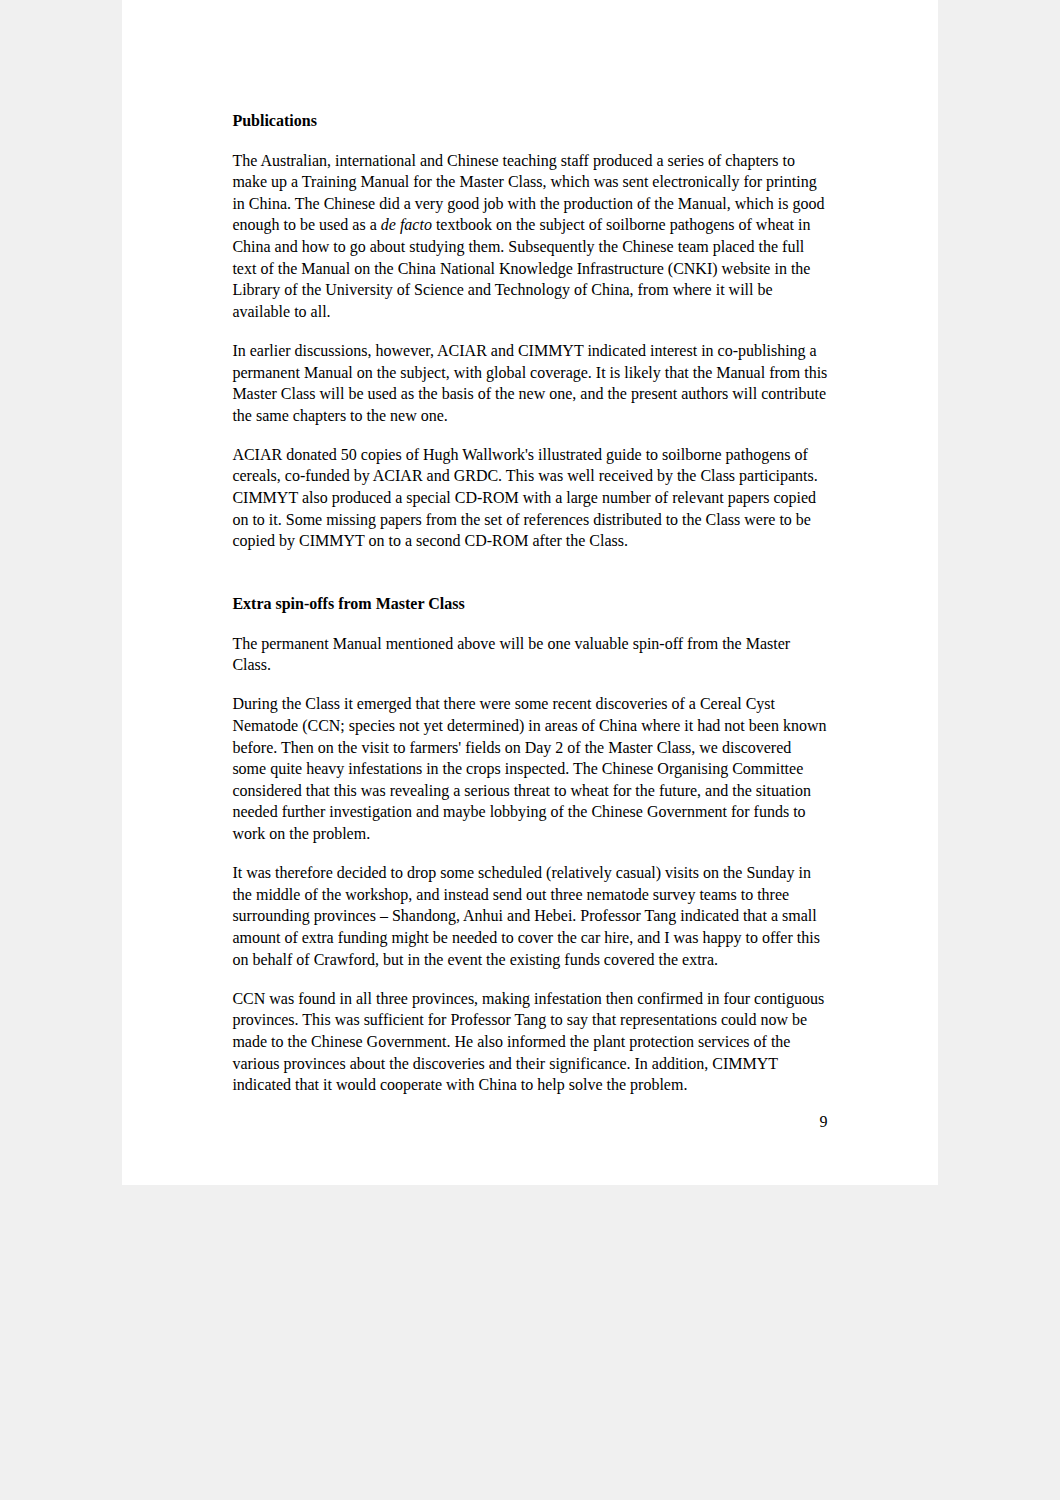Publications
The Australian, international and Chinese teaching staff produced a series of chapters to make up a Training Manual for the Master Class, which was sent electronically for printing in China. The Chinese did a very good job with the production of the Manual, which is good enough to be used as a de facto textbook on the subject of soilborne pathogens of wheat in China and how to go about studying them. Subsequently the Chinese team placed the full text of the Manual on the China National Knowledge Infrastructure (CNKI) website in the Library of the University of Science and Technology of China, from where it will be available to all.
In earlier discussions, however, ACIAR and CIMMYT indicated interest in co-publishing a permanent Manual on the subject, with global coverage. It is likely that the Manual from this Master Class will be used as the basis of the new one, and the present authors will contribute the same chapters to the new one.
ACIAR donated 50 copies of Hugh Wallwork's illustrated guide to soilborne pathogens of cereals, co-funded by ACIAR and GRDC. This was well received by the Class participants. CIMMYT also produced a special CD-ROM with a large number of relevant papers copied on to it. Some missing papers from the set of references distributed to the Class were to be copied by CIMMYT on to a second CD-ROM after the Class.
Extra spin-offs from Master Class
The permanent Manual mentioned above will be one valuable spin-off from the Master Class.
During the Class it emerged that there were some recent discoveries of a Cereal Cyst Nematode (CCN; species not yet determined) in areas of China where it had not been known before. Then on the visit to farmers' fields on Day 2 of the Master Class, we discovered some quite heavy infestations in the crops inspected. The Chinese Organising Committee considered that this was revealing a serious threat to wheat for the future, and the situation needed further investigation and maybe lobbying of the Chinese Government for funds to work on the problem.
It was therefore decided to drop some scheduled (relatively casual) visits on the Sunday in the middle of the workshop, and instead send out three nematode survey teams to three surrounding provinces – Shandong, Anhui and Hebei. Professor Tang indicated that a small amount of extra funding might be needed to cover the car hire, and I was happy to offer this on behalf of Crawford, but in the event the existing funds covered the extra.
CCN was found in all three provinces, making infestation then confirmed in four contiguous provinces. This was sufficient for Professor Tang to say that representations could now be made to the Chinese Government. He also informed the plant protection services of the various provinces about the discoveries and their significance. In addition, CIMMYT indicated that it would cooperate with China to help solve the problem.
9